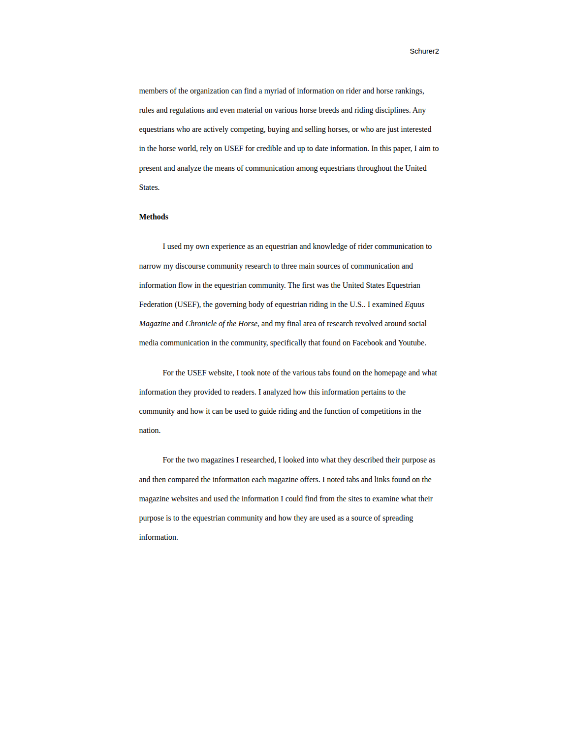Schurer2
members of the organization can find a myriad of information on rider and horse rankings, rules and regulations and even material on various horse breeds and riding disciplines. Any equestrians who are actively competing, buying and selling horses, or who are just interested in the horse world, rely on USEF for credible and up to date information. In this paper, I aim to present and analyze the means of communication among equestrians throughout the United States.
Methods
I used my own experience as an equestrian and knowledge of rider communication to narrow my discourse community research to three main sources of communication and information flow in the equestrian community. The first was the United States Equestrian Federation (USEF), the governing body of equestrian riding in the U.S.. I examined Equus Magazine and Chronicle of the Horse, and my final area of research revolved around social media communication in the community, specifically that found on Facebook and Youtube.
For the USEF website, I took note of the various tabs found on the homepage and what information they provided to readers. I analyzed how this information pertains to the community and how it can be used to guide riding and the function of competitions in the nation.
For the two magazines I researched, I looked into what they described their purpose as and then compared the information each magazine offers. I noted tabs and links found on the magazine websites and used the information I could find from the sites to examine what their purpose is to the equestrian community and how they are used as a source of spreading information.